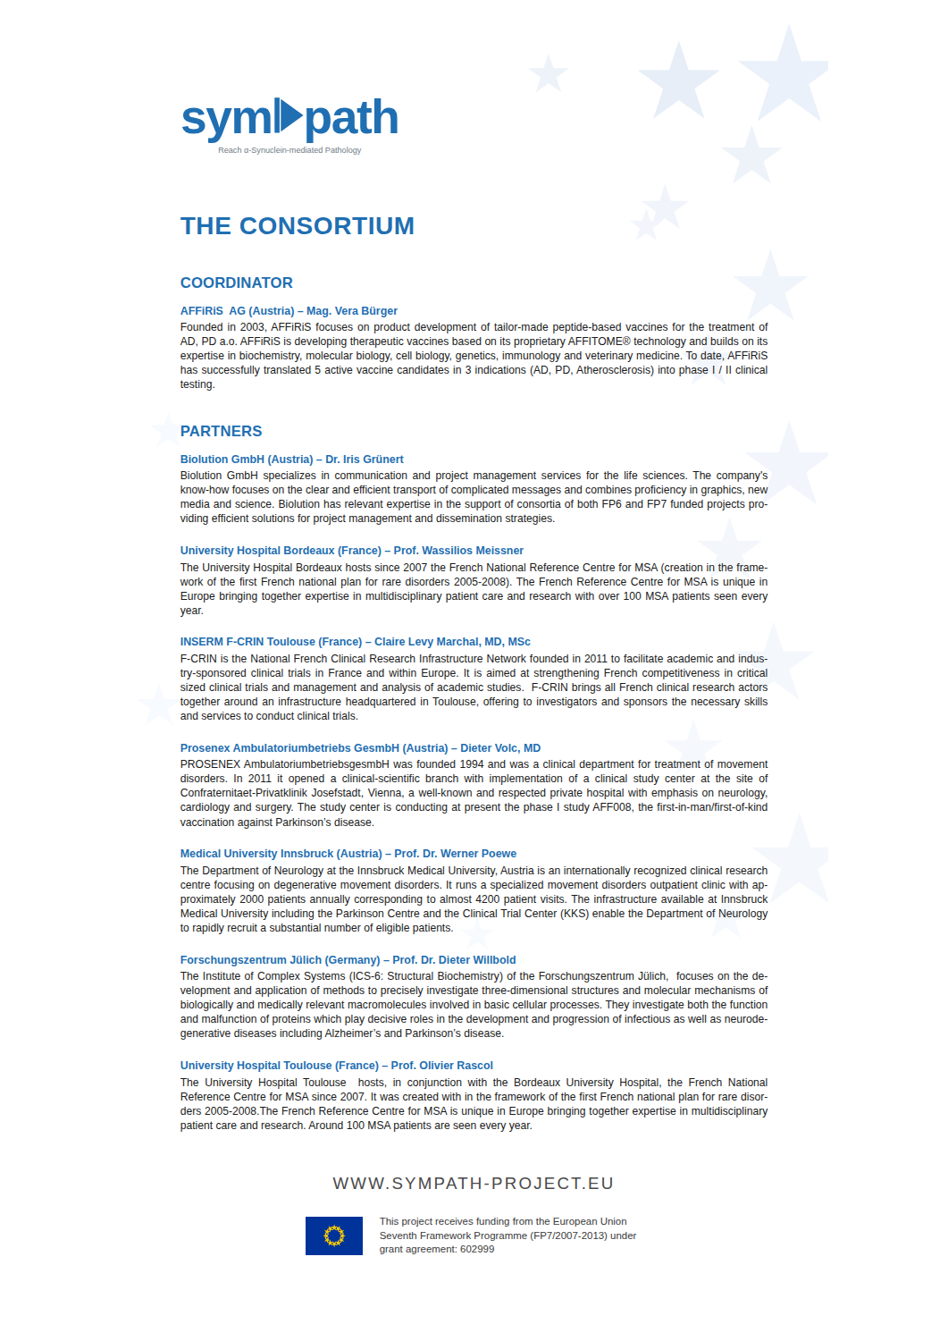★ ★ ★ ★ ★ ★ ★ ★ ★ ★ ★ ★ ★ ★ ★ ★ ★ ★
sym path Reach α-Synuclein-mediated Pathology
THE CONSORTIUM
COORDINATOR
AFFiRiS AG (Austria) – Mag. Vera Bürger
Founded in 2003, AFFiRiS focuses on product development of tailor-made peptide-based vaccines for the treatment of AD, PD a.o. AFFiRiS is developing therapeutic vaccines based on its proprietary AFFITOME® technology and builds on its expertise in biochemistry, molecular biology, cell biology, genetics, immunology and veterinary medicine. To date, AFFiRiS has successfully translated 5 active vaccine candidates in 3 indications (AD, PD, Atherosclerosis) into phase I / II clinical testing.
PARTNERS
Biolution GmbH (Austria) – Dr. Iris Grünert
Biolution GmbH specializes in communication and project management services for the life sciences. The company's know-how focuses on the clear and efficient transport of complicated messages and combines proficiency in graphics, new media and science. Biolution has relevant expertise in the support of consortia of both FP6 and FP7 funded projects providing efficient solutions for project management and dissemination strategies.
University Hospital Bordeaux (France) – Prof. Wassilios Meissner
The University Hospital Bordeaux hosts since 2007 the French National Reference Centre for MSA (creation in the framework of the first French national plan for rare disorders 2005-2008). The French Reference Centre for MSA is unique in Europe bringing together expertise in multidisciplinary patient care and research with over 100 MSA patients seen every year.
INSERM F-CRIN Toulouse (France) – Claire Levy Marchal, MD, MSc
F-CRIN is the National French Clinical Research Infrastructure Network founded in 2011 to facilitate academic and industry-sponsored clinical trials in France and within Europe. It is aimed at strengthening French competitiveness in critical sized clinical trials and management and analysis of academic studies. F-CRIN brings all French clinical research actors together around an infrastructure headquartered in Toulouse, offering to investigators and sponsors the necessary skills and services to conduct clinical trials.
Prosenex Ambulatoriumbetriebs GesmbH (Austria) – Dieter Volc, MD
PROSENEX AmbulatoriumbetriebsgesmbH was founded 1994 and was a clinical department for treatment of movement disorders. In 2011 it opened a clinical-scientific branch with implementation of a clinical study center at the site of Confraternitaet-Privatklinik Josefstadt, Vienna, a well-known and respected private hospital with emphasis on neurology, cardiology and surgery. The study center is conducting at present the phase I study AFF008, the first-in-man/first-of-kind vaccination against Parkinson’s disease.
Medical University Innsbruck (Austria) – Prof. Dr. Werner Poewe
The Department of Neurology at the Innsbruck Medical University, Austria is an internationally recognized clinical research centre focusing on degenerative movement disorders. It runs a specialized movement disorders outpatient clinic with approximately 2000 patients annually corresponding to almost 4200 patient visits. The infrastructure available at Innsbruck Medical University including the Parkinson Centre and the Clinical Trial Center (KKS) enable the Department of Neurology to rapidly recruit a substantial number of eligible patients.
Forschungszentrum Jülich (Germany) – Prof. Dr. Dieter Willbold
The Institute of Complex Systems (ICS-6: Structural Biochemistry) of the Forschungszentrum Jülich, focuses on the development and application of methods to precisely investigate three-dimensional structures and molecular mechanisms of biologically and medically relevant macromolecules involved in basic cellular processes. They investigate both the function and malfunction of proteins which play decisive roles in the development and progression of infectious as well as neurodegenerative diseases including Alzheimer’s and Parkinson’s disease.
University Hospital Toulouse (France) – Prof. Olivier Rascol
The University Hospital Toulouse hosts, in conjunction with the Bordeaux University Hospital, the French National Reference Centre for MSA since 2007. It was created with in the framework of the first French national plan for rare disorders 2005-2008.The French Reference Centre for MSA is unique in Europe bringing together expertise in multidisciplinary patient care and research. Around 100 MSA patients are seen every year.
WWW.SYMPATH-PROJECT.EU
This project receives funding from the European Union Seventh Framework Programme (FP7/2007-2013) under grant agreement: 602999